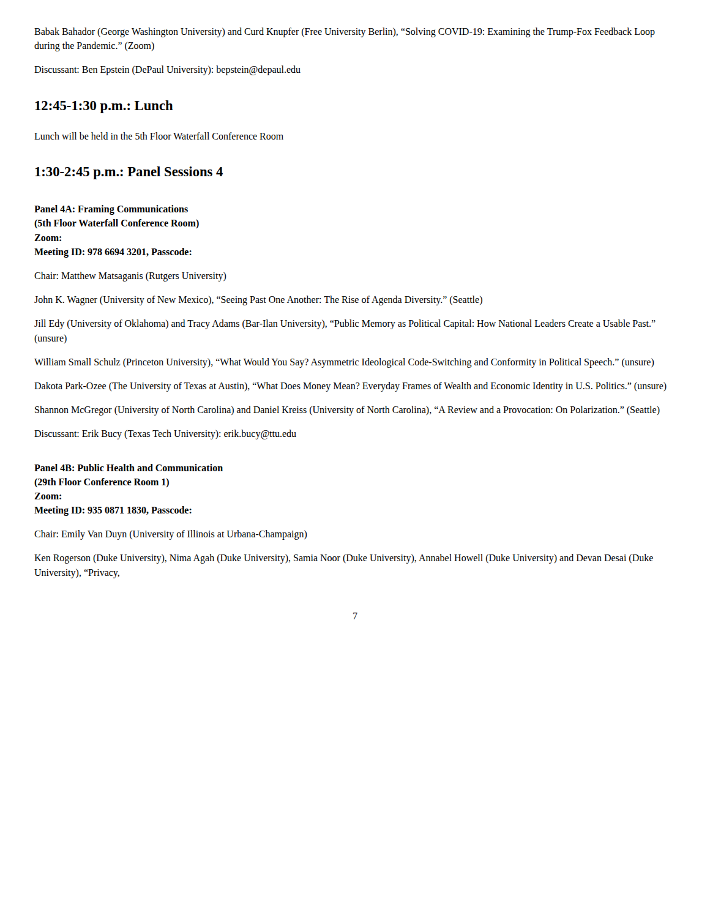Babak Bahador (George Washington University) and Curd Knupfer (Free University Berlin), “Solving COVID-19: Examining the Trump-Fox Feedback Loop during the Pandemic.” (Zoom)
Discussant: Ben Epstein (DePaul University): bepstein@depaul.edu
12:45-1:30 p.m.: Lunch
Lunch will be held in the 5th Floor Waterfall Conference Room
1:30-2:45 p.m.: Panel Sessions 4
Panel 4A: Framing Communications (5th Floor Waterfall Conference Room) Zoom: Meeting ID: 978 6694 3201, Passcode:
Chair: Matthew Matsaganis (Rutgers University)
John K. Wagner (University of New Mexico), “Seeing Past One Another: The Rise of Agenda Diversity.” (Seattle)
Jill Edy (University of Oklahoma) and Tracy Adams (Bar-Ilan University), “Public Memory as Political Capital: How National Leaders Create a Usable Past.” (unsure)
William Small Schulz (Princeton University), “What Would You Say? Asymmetric Ideological Code-Switching and Conformity in Political Speech.” (unsure)
Dakota Park-Ozee (The University of Texas at Austin), “What Does Money Mean? Everyday Frames of Wealth and Economic Identity in U.S. Politics.” (unsure)
Shannon McGregor (University of North Carolina) and Daniel Kreiss (University of North Carolina), “A Review and a Provocation: On Polarization.” (Seattle)
Discussant: Erik Bucy (Texas Tech University): erik.bucy@ttu.edu
Panel 4B: Public Health and Communication (29th Floor Conference Room 1) Zoom: Meeting ID: 935 0871 1830, Passcode:
Chair: Emily Van Duyn (University of Illinois at Urbana-Champaign)
Ken Rogerson (Duke University), Nima Agah (Duke University), Samia Noor (Duke University), Annabel Howell (Duke University) and Devan Desai (Duke University), “Privacy,
7